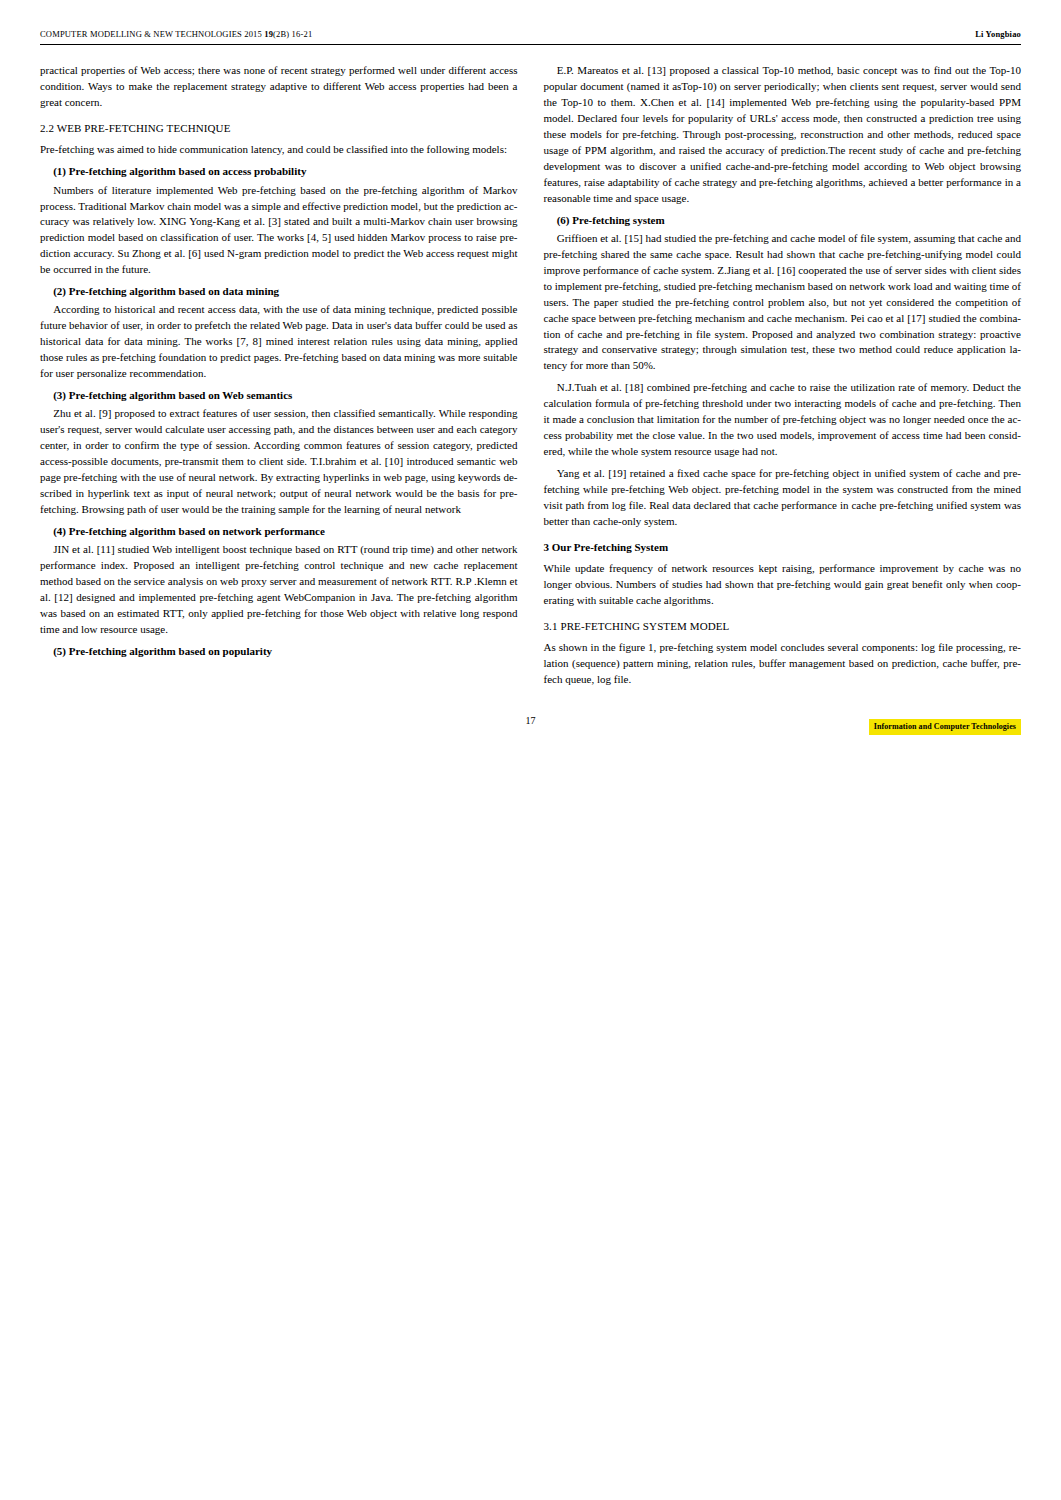Computer Modelling & New Technologies 2015 19(2B) 16-21 Li Yongbiao
practical properties of Web access; there was none of recent strategy performed well under different access condition. Ways to make the replacement strategy adaptive to different Web access properties had been a great concern.
2.2 Web pre-fetching technique
Pre-fetching was aimed to hide communication latency, and could be classified into the following models:
(1) Pre-fetching algorithm based on access probability
Numbers of literature implemented Web pre-fetching based on the pre-fetching algorithm of Markov process. Traditional Markov chain model was a simple and effective prediction model, but the prediction accuracy was relatively low. XING Yong-Kang et al. [3] stated and built a multi-Markov chain user browsing prediction model based on classification of user. The works [4, 5] used hidden Markov process to raise prediction accuracy. Su Zhong et al. [6] used N-gram prediction model to predict the Web access request might be occurred in the future.
(2) Pre-fetching algorithm based on data mining
According to historical and recent access data, with the use of data mining technique, predicted possible future behavior of user, in order to prefetch the related Web page. Data in user's data buffer could be used as historical data for data mining. The works [7, 8] mined interest relation rules using data mining, applied those rules as pre-fetching foundation to predict pages. Pre-fetching based on data mining was more suitable for user personalize recommendation.
(3) Pre-fetching algorithm based on Web semantics
Zhu et al. [9] proposed to extract features of user session, then classified semantically. While responding user's request, server would calculate user accessing path, and the distances between user and each category center, in order to confirm the type of session. According common features of session category, predicted access-possible documents, pre-transmit them to client side. T.I.brahim et al. [10] introduced semantic web page pre-fetching with the use of neural network. By extracting hyperlinks in web page, using keywords described in hyperlink text as input of neural network; output of neural network would be the basis for pre-fetching. Browsing path of user would be the training sample for the learning of neural network
(4) Pre-fetching algorithm based on network performance
JIN et al. [11] studied Web intelligent boost technique based on RTT (round trip time) and other network performance index. Proposed an intelligent pre-fetching control technique and new cache replacement method based on the service analysis on web proxy server and measurement of network RTT. R.P .Klemn et al. [12] designed and implemented pre-fetching agent WebCompanion in Java. The pre-fetching algorithm was based on an estimated RTT, only applied pre-fetching for those Web object with relative long respond time and low resource usage.
(5) Pre-fetching algorithm based on popularity
E.P. Mareatos et al. [13] proposed a classical Top-10 method, basic concept was to find out the Top-10 popular document (named it asTop-10) on server periodically; when clients sent request, server would send the Top-10 to them. X.Chen et al. [14] implemented Web pre-fetching using the popularity-based PPM model. Declared four levels for popularity of URLs' access mode, then constructed a prediction tree using these models for pre-fetching. Through post-processing, reconstruction and other methods, reduced space usage of PPM algorithm, and raised the accuracy of prediction.The recent study of cache and pre-fetching development was to discover a unified cache-and-pre-fetching model according to Web object browsing features, raise adaptability of cache strategy and pre-fetching algorithms, achieved a better performance in a reasonable time and space usage.
(6) Pre-fetching system
Griffioen et al. [15] had studied the pre-fetching and cache model of file system, assuming that cache and pre-fetching shared the same cache space. Result had shown that cache pre-fetching-unifying model could improve performance of cache system. Z.Jiang et al. [16] cooperated the use of server sides with client sides to implement pre-fetching, studied pre-fetching mechanism based on network work load and waiting time of users. The paper studied the pre-fetching control problem also, but not yet considered the competition of cache space between pre-fetching mechanism and cache mechanism. Pei cao et al [17] studied the combination of cache and pre-fetching in file system. Proposed and analyzed two combination strategy: proactive strategy and conservative strategy; through simulation test, these two method could reduce application latency for more than 50%.
N.J.Tuah et al. [18] combined pre-fetching and cache to raise the utilization rate of memory. Deduct the calculation formula of pre-fetching threshold under two interacting models of cache and pre-fetching. Then it made a conclusion that limitation for the number of pre-fetching object was no longer needed once the access probability met the close value. In the two used models, improvement of access time had been considered, while the whole system resource usage had not.
Yang et al. [19] retained a fixed cache space for pre-fetching object in unified system of cache and pre-fetching while pre-fetching Web object. pre-fetching model in the system was constructed from the mined visit path from log file. Real data declared that cache performance in cache pre-fetching unified system was better than cache-only system.
3 Our Pre-fetching System
While update frequency of network resources kept raising, performance improvement by cache was no longer obvious. Numbers of studies had shown that pre-fetching would gain great benefit only when cooperating with suitable cache algorithms.
3.1 Pre-fetching system model
As shown in the figure 1, pre-fetching system model concludes several components: log file processing, relation (sequence) pattern mining, relation rules, buffer management based on prediction, cache buffer, pre-fech queue, log file.
17 Information and Computer Technologies